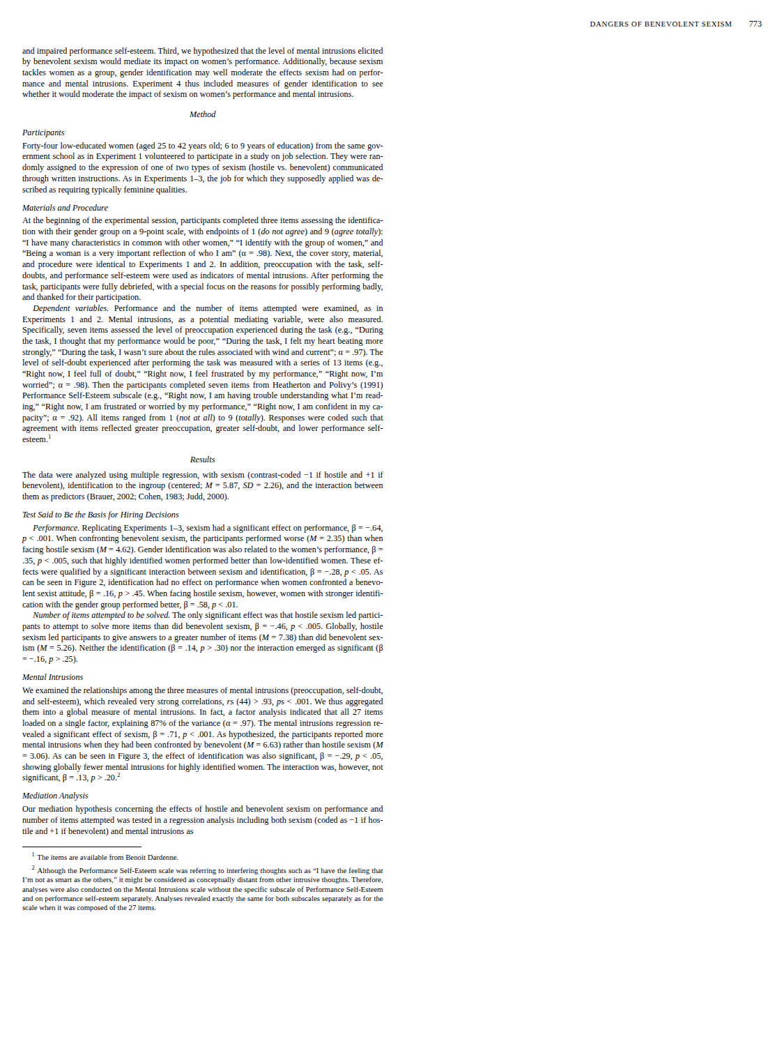Dangers of Benevolent Sexism 773
and impaired performance self-esteem. Third, we hypothesized that the level of mental intrusions elicited by benevolent sexism would mediate its impact on women’s performance. Additionally, because sexism tackles women as a group, gender identification may well moderate the effects sexism had on performance and mental intrusions. Experiment 4 thus included measures of gender identification to see whether it would moderate the impact of sexism on women’s performance and mental intrusions.
Method
Participants
Forty-four low-educated women (aged 25 to 42 years old; 6 to 9 years of education) from the same government school as in Experiment 1 volunteered to participate in a study on job selection. They were randomly assigned to the expression of one of two types of sexism (hostile vs. benevolent) communicated through written instructions. As in Experiments 1–3, the job for which they supposedly applied was described as requiring typically feminine qualities.
Materials and Procedure
At the beginning of the experimental session, participants completed three items assessing the identification with their gender group on a 9-point scale, with endpoints of 1 (do not agree) and 9 (agree totally): “I have many characteristics in common with other women,” “I identify with the group of women,” and “Being a woman is a very important reflection of who I am” (α = .98). Next, the cover story, material, and procedure were identical to Experiments 1 and 2. In addition, preoccupation with the task, self-doubts, and performance self-esteem were used as indicators of mental intrusions. After performing the task, participants were fully debriefed, with a special focus on the reasons for possibly performing badly, and thanked for their participation.
Dependent variables. Performance and the number of items attempted were examined, as in Experiments 1 and 2. Mental intrusions, as a potential mediating variable, were also measured. Specifically, seven items assessed the level of preoccupation experienced during the task (e.g., “During the task, I thought that my performance would be poor,” “During the task, I felt my heart beating more strongly,” “During the task, I wasn’t sure about the rules associated with wind and current”; α = .97). The level of self-doubt experienced after performing the task was measured with a series of 13 items (e.g., “Right now, I feel full of doubt,” “Right now, I feel frustrated by my performance,” “Right now, I’m worried”; α = .98). Then the participants completed seven items from Heatherton and Polivy’s (1991) Performance Self-Esteem subscale (e.g., “Right now, I am having trouble understanding what I’m reading,” “Right now, I am frustrated or worried by my performance,” “Right now, I am confident in my capacity”; α = .92). All items ranged from 1 (not at all) to 9 (totally). Responses were coded such that agreement with items reflected greater preoccupation, greater self-doubt, and lower performance self-esteem.1
Results
The data were analyzed using multiple regression, with sexism (contrast-coded −1 if hostile and +1 if benevolent), identification to the ingroup (centered; M = 5.87, SD = 2.26), and the interaction between them as predictors (Brauer, 2002; Cohen, 1983; Judd, 2000).
Test Said to Be the Basis for Hiring Decisions
Performance. Replicating Experiments 1–3, sexism had a significant effect on performance, β = −.64, p < .001. When confronting benevolent sexism, the participants performed worse (M = 2.35) than when facing hostile sexism (M = 4.62). Gender identification was also related to the women’s performance, β = .35, p < .005, such that highly identified women performed better than low-identified women. These effects were qualified by a significant interaction between sexism and identification, β = −.28, p < .05. As can be seen in Figure 2, identification had no effect on performance when women confronted a benevolent sexist attitude, β = .16, p > .45. When facing hostile sexism, however, women with stronger identification with the gender group performed better, β = .58, p < .01.
Number of items attempted to be solved. The only significant effect was that hostile sexism led participants to attempt to solve more items than did benevolent sexism, β = −.46, p < .005. Globally, hostile sexism led participants to give answers to a greater number of items (M = 7.38) than did benevolent sexism (M = 5.26). Neither the identification (β = .14, p > .30) nor the interaction emerged as significant (β = −.16, p > .25).
Mental Intrusions
We examined the relationships among the three measures of mental intrusions (preoccupation, self-doubt, and self-esteem), which revealed very strong correlations, rs (44) > .93, ps < .001. We thus aggregated them into a global measure of mental intrusions. In fact, a factor analysis indicated that all 27 items loaded on a single factor, explaining 87% of the variance (α = .97). The mental intrusions regression revealed a significant effect of sexism, β = .71, p < .001. As hypothesized, the participants reported more mental intrusions when they had been confronted by benevolent (M = 6.63) rather than hostile sexism (M = 3.06). As can be seen in Figure 3, the effect of identification was also significant, β = −.29, p < .05, showing globally fewer mental intrusions for highly identified women. The interaction was, however, not significant, β = .13, p > .20.2
Mediation Analysis
Our mediation hypothesis concerning the effects of hostile and benevolent sexism on performance and number of items attempted was tested in a regression analysis including both sexism (coded as −1 if hostile and +1 if benevolent) and mental intrusions as
1 The items are available from Benoit Dardenne.
2 Although the Performance Self-Esteem scale was referring to interfering thoughts such as “I have the feeling that I’m not as smart as the others,” it might be considered as conceptually distant from other intrusive thoughts. Therefore, analyses were also conducted on the Mental Intrusions scale without the specific subscale of Performance Self-Esteem and on performance self-esteem separately. Analyses revealed exactly the same for both subscales separately as for the scale when it was composed of the 27 items.